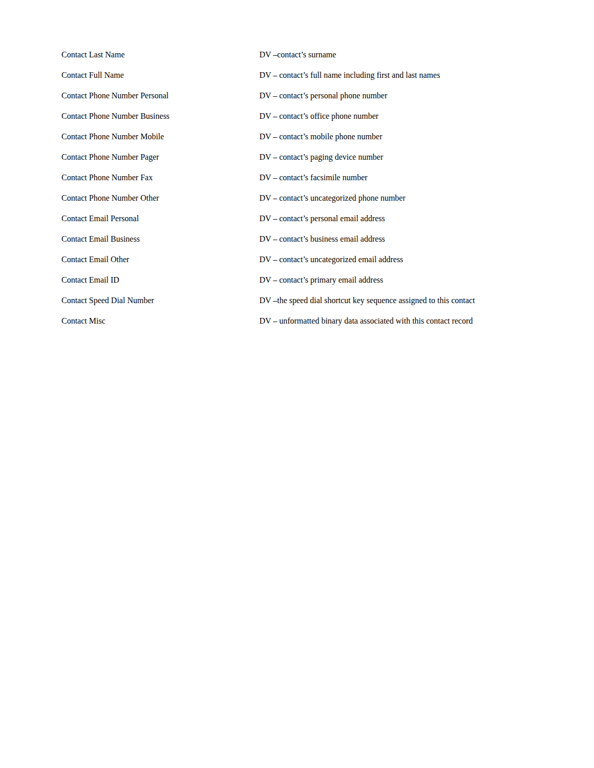| Contact Last Name | DV –contact’s surname |
| Contact Full Name | DV – contact’s full name including first and last names |
| Contact Phone Number Personal | DV – contact’s personal phone number |
| Contact Phone Number Business | DV – contact’s office phone number |
| Contact Phone Number Mobile | DV – contact’s mobile phone number |
| Contact Phone Number Pager | DV – contact’s paging device number |
| Contact Phone Number Fax | DV – contact’s facsimile number |
| Contact Phone Number Other | DV – contact’s uncategorized phone number |
| Contact Email Personal | DV – contact’s personal email address |
| Contact Email Business | DV – contact’s business email address |
| Contact Email Other | DV – contact’s uncategorized email address |
| Contact Email ID | DV – contact’s primary email address |
| Contact Speed Dial Number | DV –the speed dial shortcut key sequence assigned to this contact |
| Contact Misc | DV – unformatted binary data associated with this contact record |